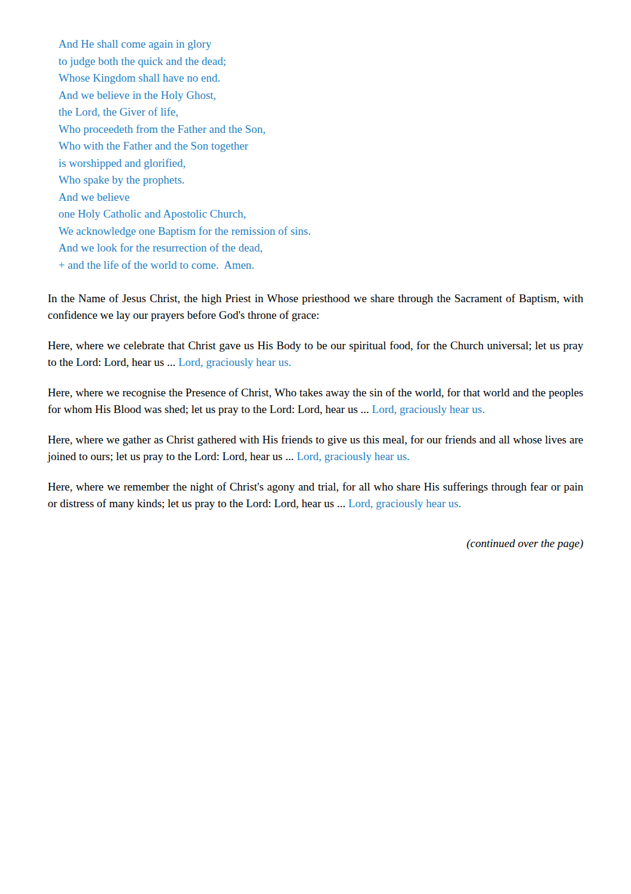And He shall come again in glory
to judge both the quick and the dead;
Whose Kingdom shall have no end.
And we believe in the Holy Ghost,
the Lord, the Giver of life,
Who proceedeth from the Father and the Son,
Who with the Father and the Son together
is worshipped and glorified,
Who spake by the prophets.
And we believe
one Holy Catholic and Apostolic Church,
We acknowledge one Baptism for the remission of sins.
And we look for the resurrection of the dead,
+ and the life of the world to come. Amen.
In the Name of Jesus Christ, the high Priest in Whose priesthood we share through the Sacrament of Baptism, with confidence we lay our prayers before God's throne of grace:
Here, where we celebrate that Christ gave us His Body to be our spiritual food, for the Church universal; let us pray to the Lord: Lord, hear us ... Lord, graciously hear us.
Here, where we recognise the Presence of Christ, Who takes away the sin of the world, for that world and the peoples for whom His Blood was shed; let us pray to the Lord: Lord, hear us ... Lord, graciously hear us.
Here, where we gather as Christ gathered with His friends to give us this meal, for our friends and all whose lives are joined to ours; let us pray to the Lord: Lord, hear us ... Lord, graciously hear us.
Here, where we remember the night of Christ's agony and trial, for all who share His sufferings through fear or pain or distress of many kinds; let us pray to the Lord: Lord, hear us ... Lord, graciously hear us.
(continued over the page)